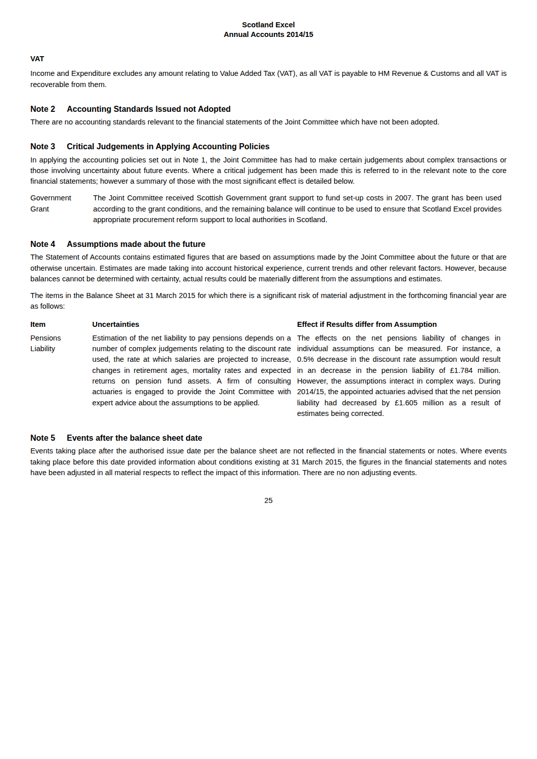Scotland Excel
Annual Accounts 2014/15
VAT
Income and Expenditure excludes any amount relating to Value Added Tax (VAT), as all VAT is payable to HM Revenue & Customs and all VAT is recoverable from them.
Note 2 Accounting Standards Issued not Adopted
There are no accounting standards relevant to the financial statements of the Joint Committee which have not been adopted.
Note 3 Critical Judgements in Applying Accounting Policies
In applying the accounting policies set out in Note 1, the Joint Committee has had to make certain judgements about complex transactions or those involving uncertainty about future events. Where a critical judgement has been made this is referred to in the relevant note to the core financial statements; however a summary of those with the most significant effect is detailed below.
| Government Grant | The Joint Committee received Scottish Government grant support to fund set-up costs in 2007. The grant has been used according to the grant conditions, and the remaining balance will continue to be used to ensure that Scotland Excel provides appropriate procurement reform support to local authorities in Scotland. |
Note 4 Assumptions made about the future
The Statement of Accounts contains estimated figures that are based on assumptions made by the Joint Committee about the future or that are otherwise uncertain. Estimates are made taking into account historical experience, current trends and other relevant factors. However, because balances cannot be determined with certainty, actual results could be materially different from the assumptions and estimates.
The items in the Balance Sheet at 31 March 2015 for which there is a significant risk of material adjustment in the forthcoming financial year are as follows:
| Item | Uncertainties | Effect if Results differ from Assumption |
| --- | --- | --- |
| Pensions Liability | Estimation of the net liability to pay pensions depends on a number of complex judgements relating to the discount rate used, the rate at which salaries are projected to increase, changes in retirement ages, mortality rates and expected returns on pension fund assets. A firm of consulting actuaries is engaged to provide the Joint Committee with expert advice about the assumptions to be applied. | The effects on the net pensions liability of changes in individual assumptions can be measured. For instance, a 0.5% decrease in the discount rate assumption would result in an decrease in the pension liability of £1.784 million. However, the assumptions interact in complex ways. During 2014/15, the appointed actuaries advised that the net pension liability had decreased by £1.605 million as a result of estimates being corrected. |
Note 5 Events after the balance sheet date
Events taking place after the authorised issue date per the balance sheet are not reflected in the financial statements or notes. Where events taking place before this date provided information about conditions existing at 31 March 2015, the figures in the financial statements and notes have been adjusted in all material respects to reflect the impact of this information. There are no non adjusting events.
25